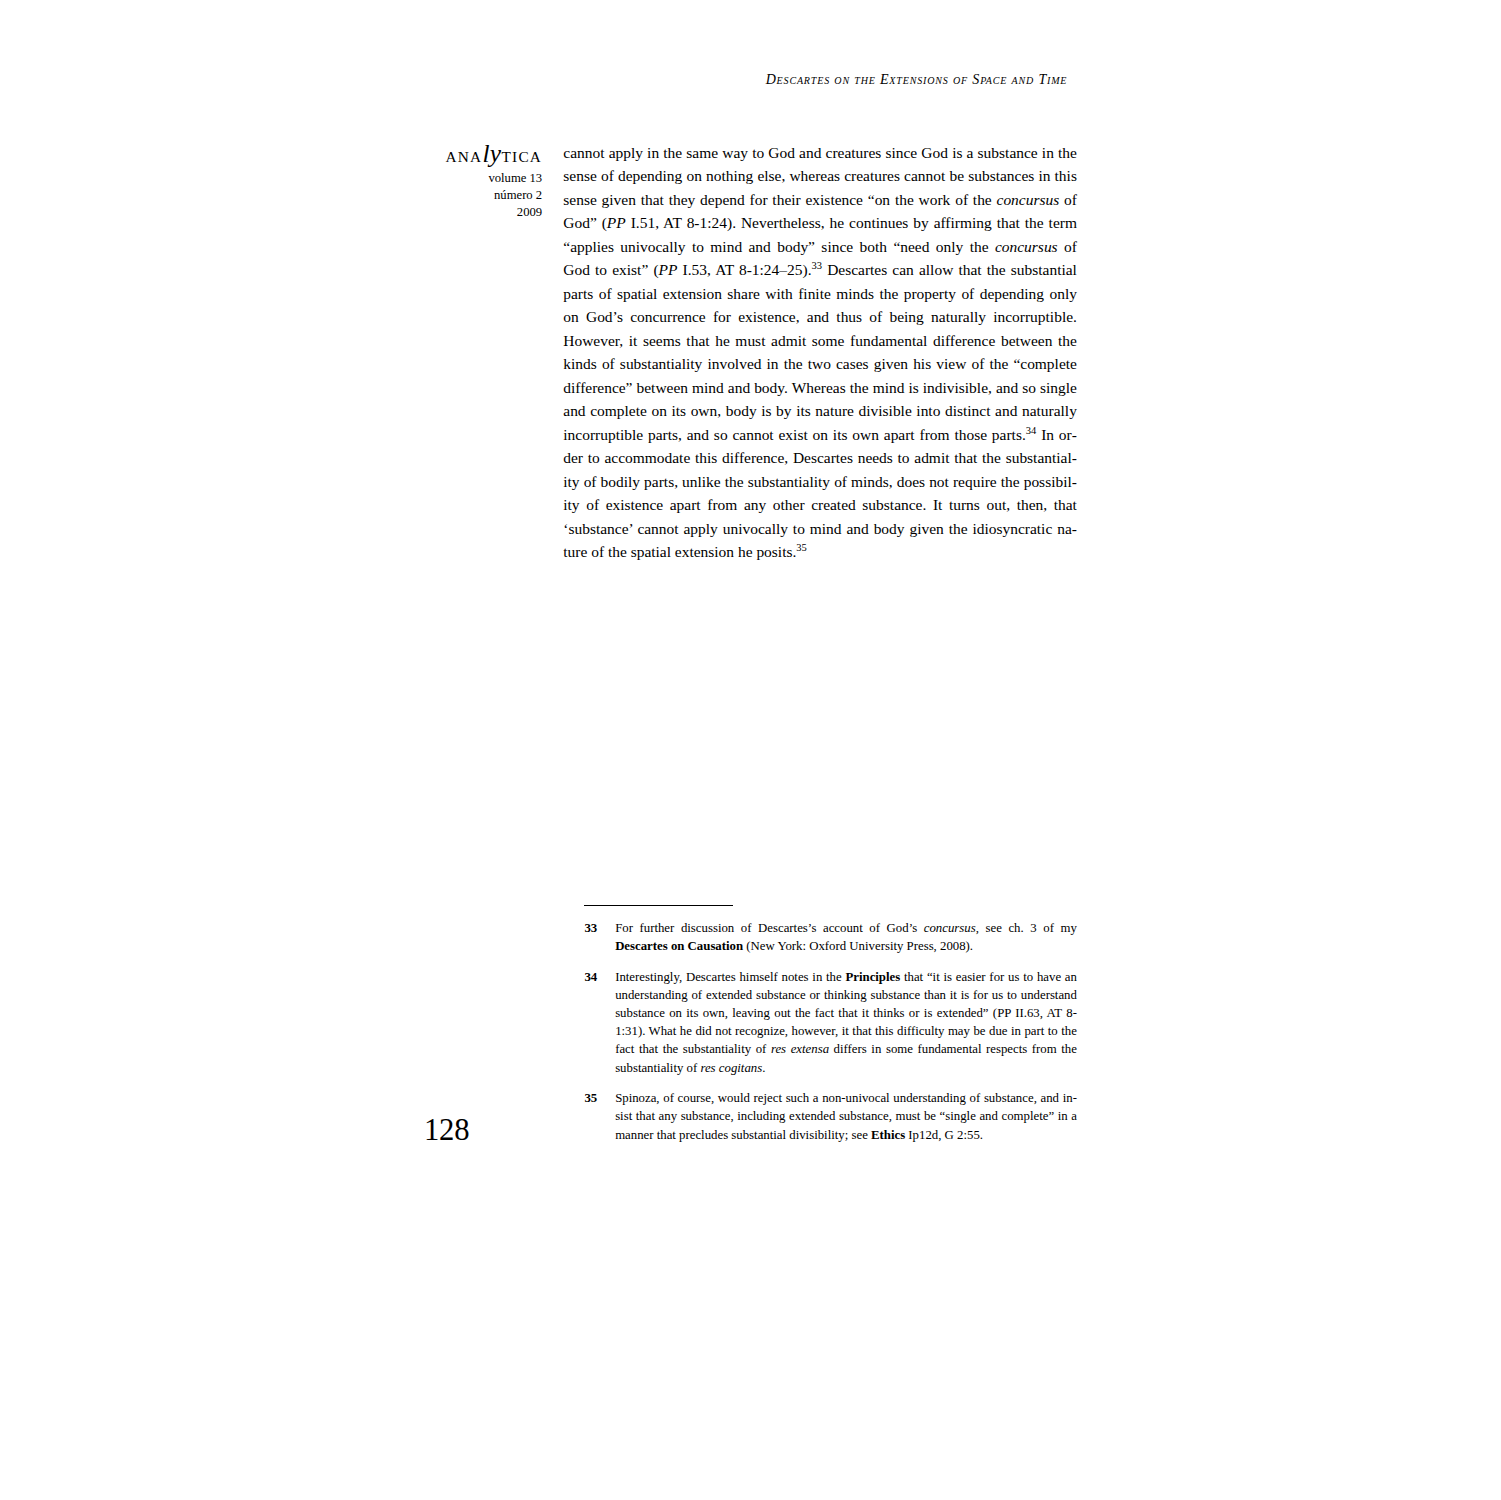Descartes on the Extensions of Space and Time
Ana ly tica
volume 13
número 2
2009
cannot apply in the same way to God and creatures since God is a substance in the sense of depending on nothing else, whereas creatures cannot be substances in this sense given that they depend for their existence “on the work of the concursus of God” (PP I.51, AT 8-1:24). Nevertheless, he continues by affirming that the term “applies univocally to mind and body” since both “need only the concursus of God to exist” (PP I.53, AT 8-1:24–25).33 Descartes can allow that the substantial parts of spatial extension share with finite minds the property of depending only on God’s concurrence for existence, and thus of being naturally incorruptible. However, it seems that he must admit some fundamental difference between the kinds of substantiality involved in the two cases given his view of the “complete difference” between mind and body. Whereas the mind is indivisible, and so single and complete on its own, body is by its nature divisible into distinct and naturally incorruptible parts, and so cannot exist on its own apart from those parts.34 In order to accommodate this difference, Descartes needs to admit that the substantiality of bodily parts, unlike the substantiality of minds, does not require the possibility of existence apart from any other created substance. It turns out, then, that ‘substance’ cannot apply univocally to mind and body given the idiosyncratic nature of the spatial extension he posits.35
33 For further discussion of Descartes’s account of God’s concursus, see ch. 3 of my Descartes on Causation (New York: Oxford University Press, 2008).
34 Interestingly, Descartes himself notes in the Principles that “it is easier for us to have an understanding of extended substance or thinking substance than it is for us to understand substance on its own, leaving out the fact that it thinks or is extended” (PP II.63, AT 8-1:31). What he did not recognize, however, it that this difficulty may be due in part to the fact that the substantiality of res extensa differs in some fundamental respects from the substantiality of res cogitans.
35 Spinoza, of course, would reject such a non-univocal understanding of substance, and insist that any substance, including extended substance, must be “single and complete” in a manner that precludes substantial divisibility; see Ethics Ip12d, G 2:55.
128